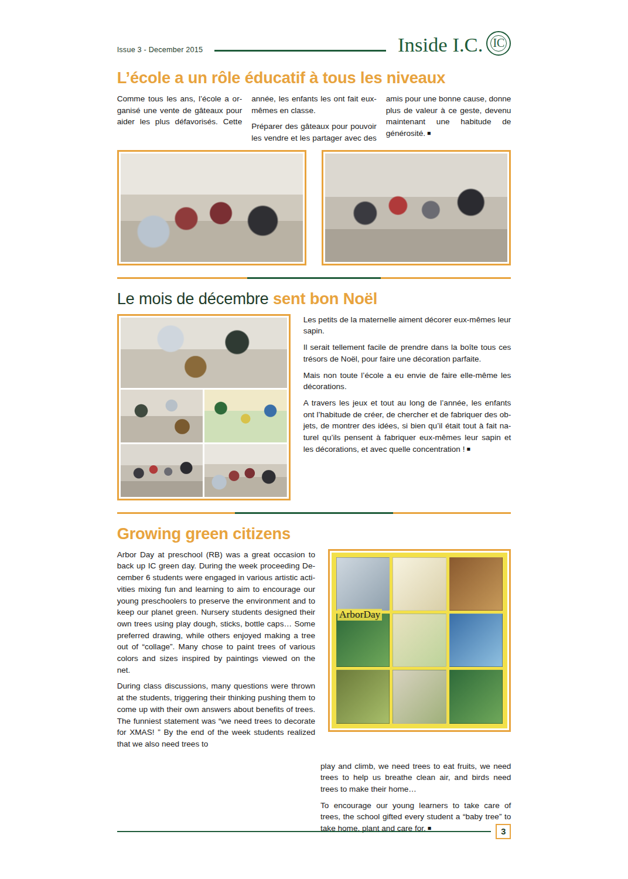Issue 3 - December 2015
Inside I.C.
L’école a un rôle éducatif à tous les niveaux
Comme tous les ans, l’école a organisé une vente de gâteaux pour aider les plus défavorisés. Cette année, les enfants les ont fait eux-mêmes en classe.
Préparer des gâteaux pour pouvoir les vendre et les partager avec des amis pour une bonne cause, donne plus de valeur à ce geste, devenu maintenant une habitude de générosité.
Le mois de décembre sent bon Noël
Les petits de la maternelle aiment décorer eux-mêmes leur sapin.
Il serait tellement facile de prendre dans la boîte tous ces trésors de Noël, pour faire une décoration parfaite.
Mais non toute l’école a eu envie de faire elle-même les décorations.
A travers les jeux et tout au long de l’année, les enfants ont l’habitude de créer, de chercher et de fabriquer des objets, de montrer des idées, si bien qu’il était tout à fait naturel qu’ils pensent à fabriquer eux-mêmes leur sapin et les décorations, et avec quelle concentration !
Growing green citizens
Arbor Day at preschool (RB) was a great occasion to back up IC green day. During the week proceeding December 6 students were engaged in various artistic activities mixing fun and learning to aim to encourage our young preschoolers to preserve the environment and to keep our planet green. Nursery students designed their own trees using play dough, sticks, bottle caps… Some preferred drawing, while others enjoyed making a tree out of “collage”. Many chose to paint trees of various colors and sizes inspired by paintings viewed on the net.
During class discussions, many questions were thrown at the students, triggering their thinking pushing them to come up with their own answers about benefits of trees. The funniest statement was “we need trees to decorate for XMAS! ” By the end of the week students realized that we also need trees to
ArborDay
play and climb, we need trees to eat fruits, we need trees to help us breathe clean air, and birds need trees to make their home…
To encourage our young learners to take care of trees, the school gifted every student a “baby tree” to take home, plant and care for.
3